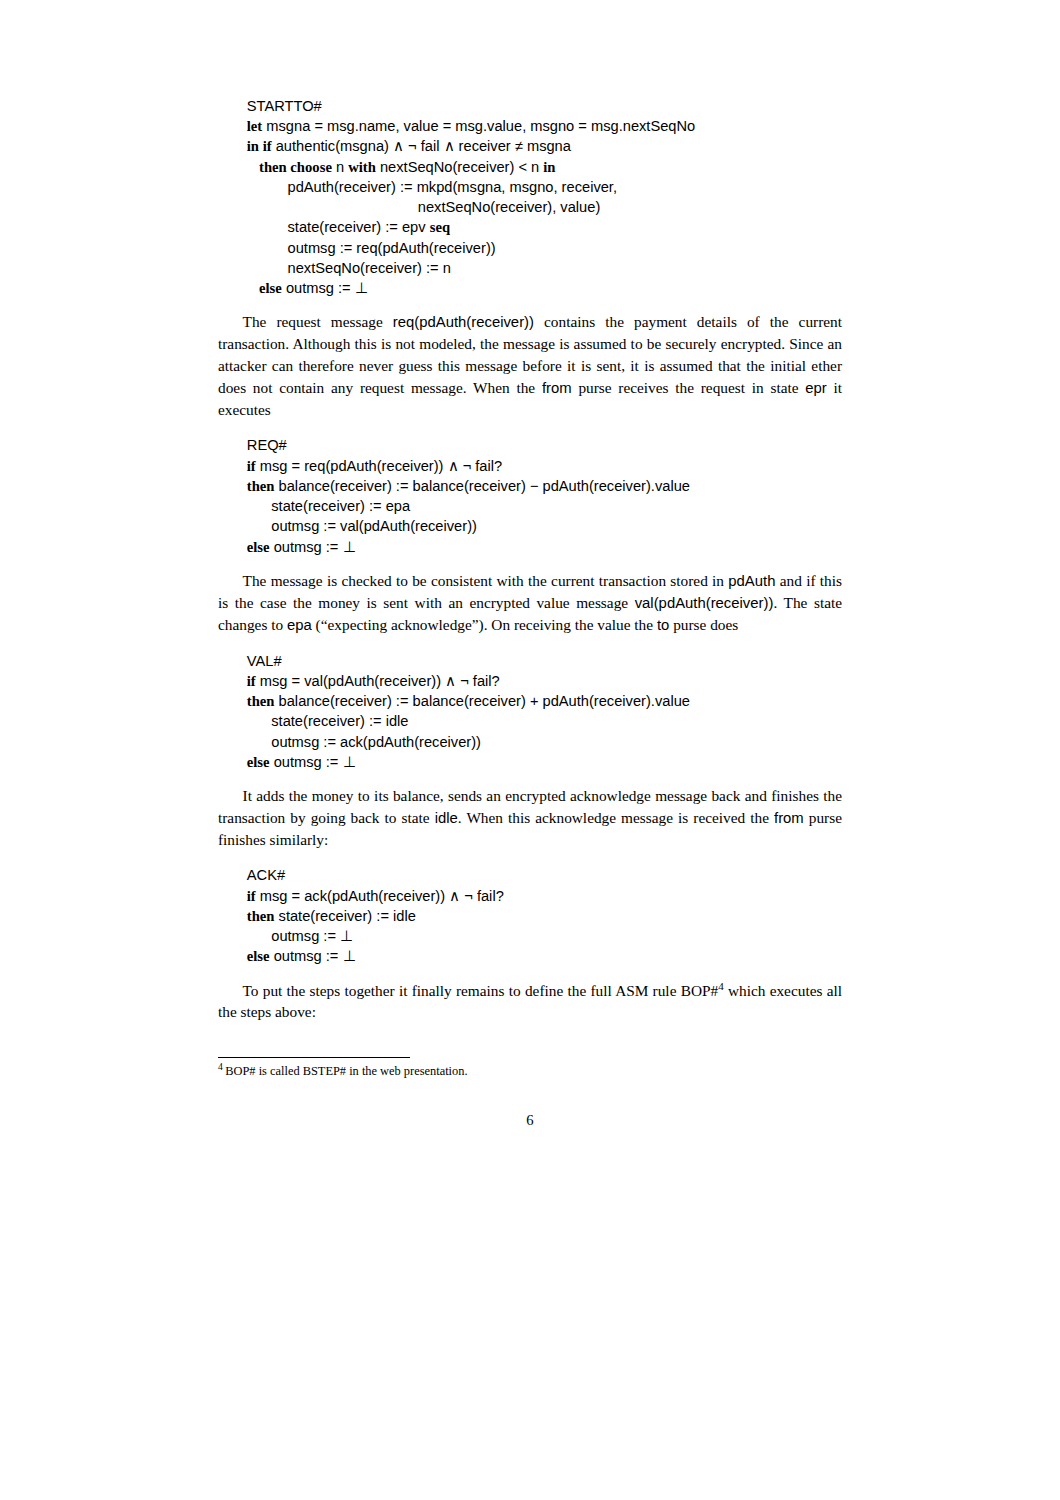STARTTO# let msgna = msg.name, value = msg.value, msgno = msg.nextSeqNo in if authentic(msgna) ∧ ¬ fail ∧ receiver ≠ msgna then choose n with nextSeqNo(receiver) < n in pdAuth(receiver) := mkpd(msgna, msgno, receiver, nextSeqNo(receiver), value) state(receiver) := epv seq outmsg := req(pdAuth(receiver)) nextSeqNo(receiver) := n else outmsg := ⊥
The request message req(pdAuth(receiver)) contains the payment details of the current transaction. Although this is not modeled, the message is assumed to be securely encrypted. Since an attacker can therefore never guess this message before it is sent, it is assumed that the initial ether does not contain any request message. When the from purse receives the request in state epr it executes
REQ# if msg = req(pdAuth(receiver)) ∧ ¬ fail? then balance(receiver) := balance(receiver) − pdAuth(receiver).value state(receiver) := epa outmsg := val(pdAuth(receiver)) else outmsg := ⊥
The message is checked to be consistent with the current transaction stored in pdAuth and if this is the case the money is sent with an encrypted value message val(pdAuth(receiver)). The state changes to epa (“expecting acknowledge”). On receiving the value the to purse does
VAL# if msg = val(pdAuth(receiver)) ∧ ¬ fail? then balance(receiver) := balance(receiver) + pdAuth(receiver).value state(receiver) := idle outmsg := ack(pdAuth(receiver)) else outmsg := ⊥
It adds the money to its balance, sends an encrypted acknowledge message back and finishes the transaction by going back to state idle. When this acknowledge message is received the from purse finishes similarly:
ACK# if msg = ack(pdAuth(receiver)) ∧ ¬ fail? then state(receiver) := idle outmsg := ⊥ else outmsg := ⊥
To put the steps together it finally remains to define the full ASM rule BOP#4 which executes all the steps above:
4 BOP# is called BSTEP# in the web presentation.
6